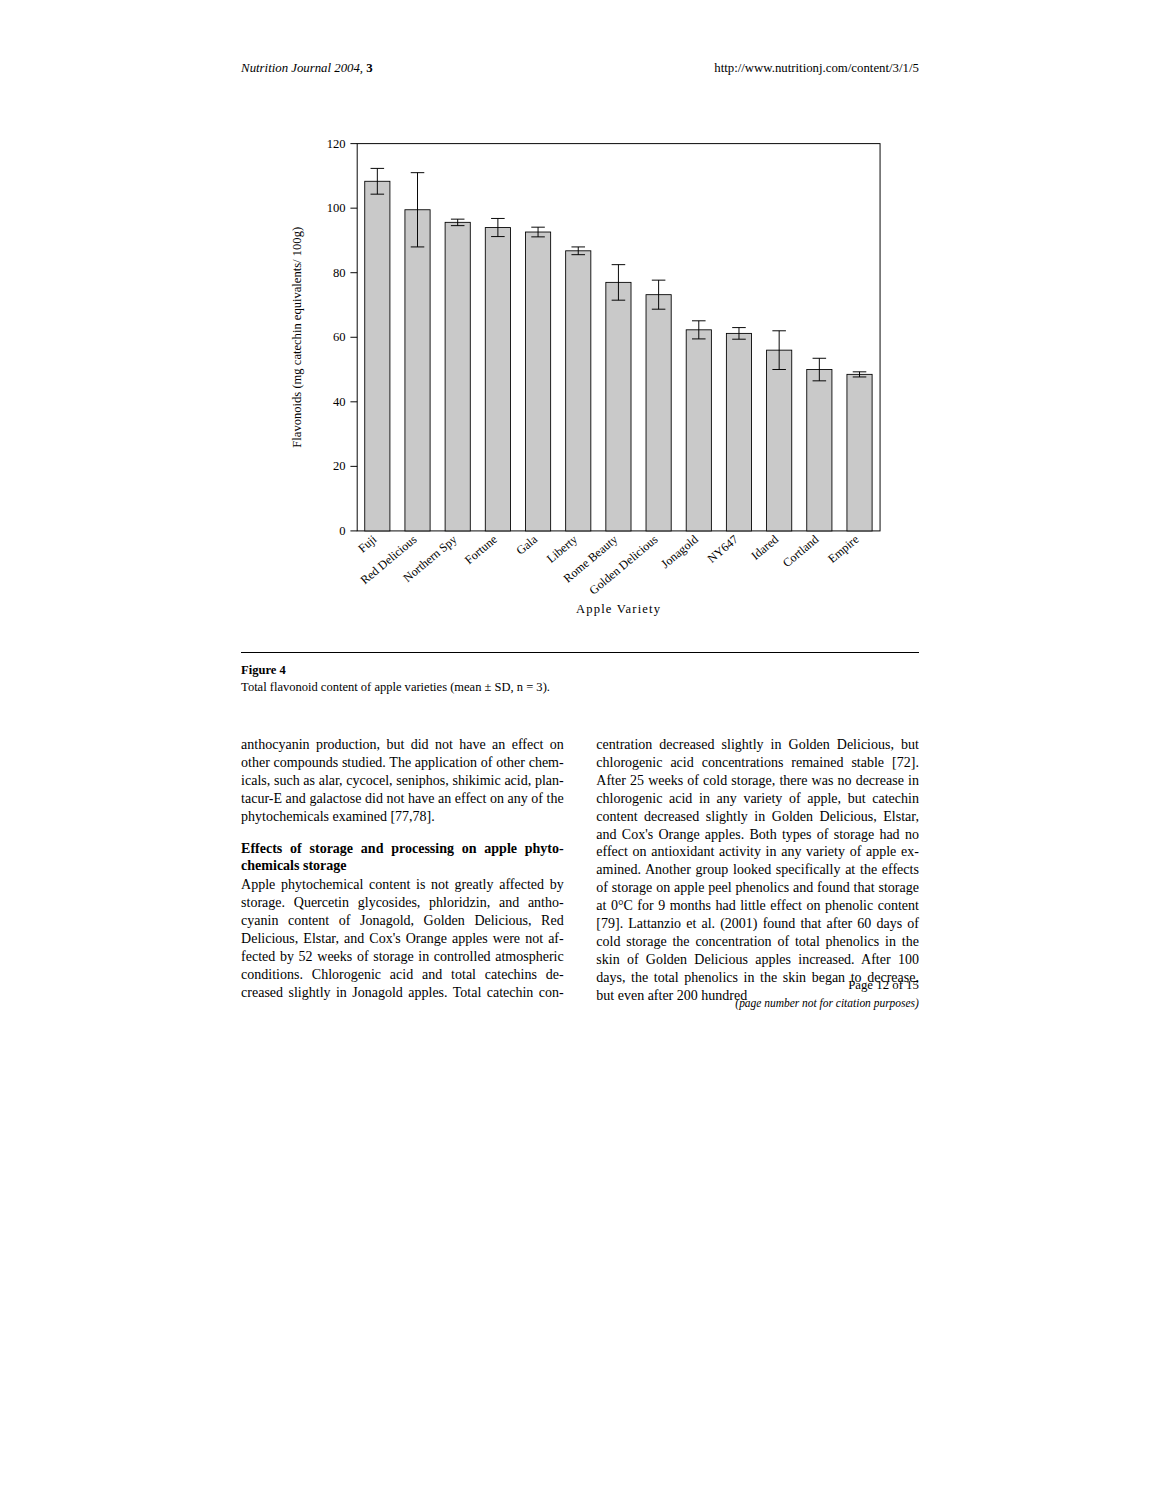Nutrition Journal 2004, 3
http://www.nutritionj.com/content/3/1/5
0 20 40 60 80 100 120 Flavonoids (mg catechin equivalents/ 100g) Fuji Red Delicious Northern Spy Fortune Gala Liberty Rome Beauty Golden Delicious Jonagold NY647 Idared Cortland Empire Apple Variety
Figure 4 Total flavonoid content of apple varieties (mean ± SD, n = 3).
anthocyanin production, but did not have an effect on other compounds studied. The application of other chemicals, such as alar, cycocel, seniphos, shikimic acid, plantacur-E and galactose did not have an effect on any of the phytochemicals examined [77,78].
Effects of storage and processing on apple phytochemicals storage
Apple phytochemical content is not greatly affected by storage. Quercetin glycosides, phloridzin, and anthocyanin content of Jonagold, Golden Delicious, Red Delicious, Elstar, and Cox's Orange apples were not affected by 52 weeks of storage in controlled atmospheric conditions. Chlorogenic acid and total catechins decreased slightly in Jonagold apples. Total catechin concentration decreased slightly in Golden Delicious, but chlorogenic acid concentrations remained stable [72]. After 25 weeks of cold storage, there was no decrease in chlorogenic acid in any variety of apple, but catechin content decreased slightly in Golden Delicious, Elstar, and Cox's Orange apples. Both types of storage had no effect on antioxidant activity in any variety of apple examined. Another group looked specifically at the effects of storage on apple peel phenolics and found that storage at 0°C for 9 months had little effect on phenolic content [79]. Lattanzio et al. (2001) found that after 60 days of cold storage the concentration of total phenolics in the skin of Golden Delicious apples increased. After 100 days, the total phenolics in the skin began to decrease, but even after 200 hundred
Page 12 of 15
(page number not for citation purposes)